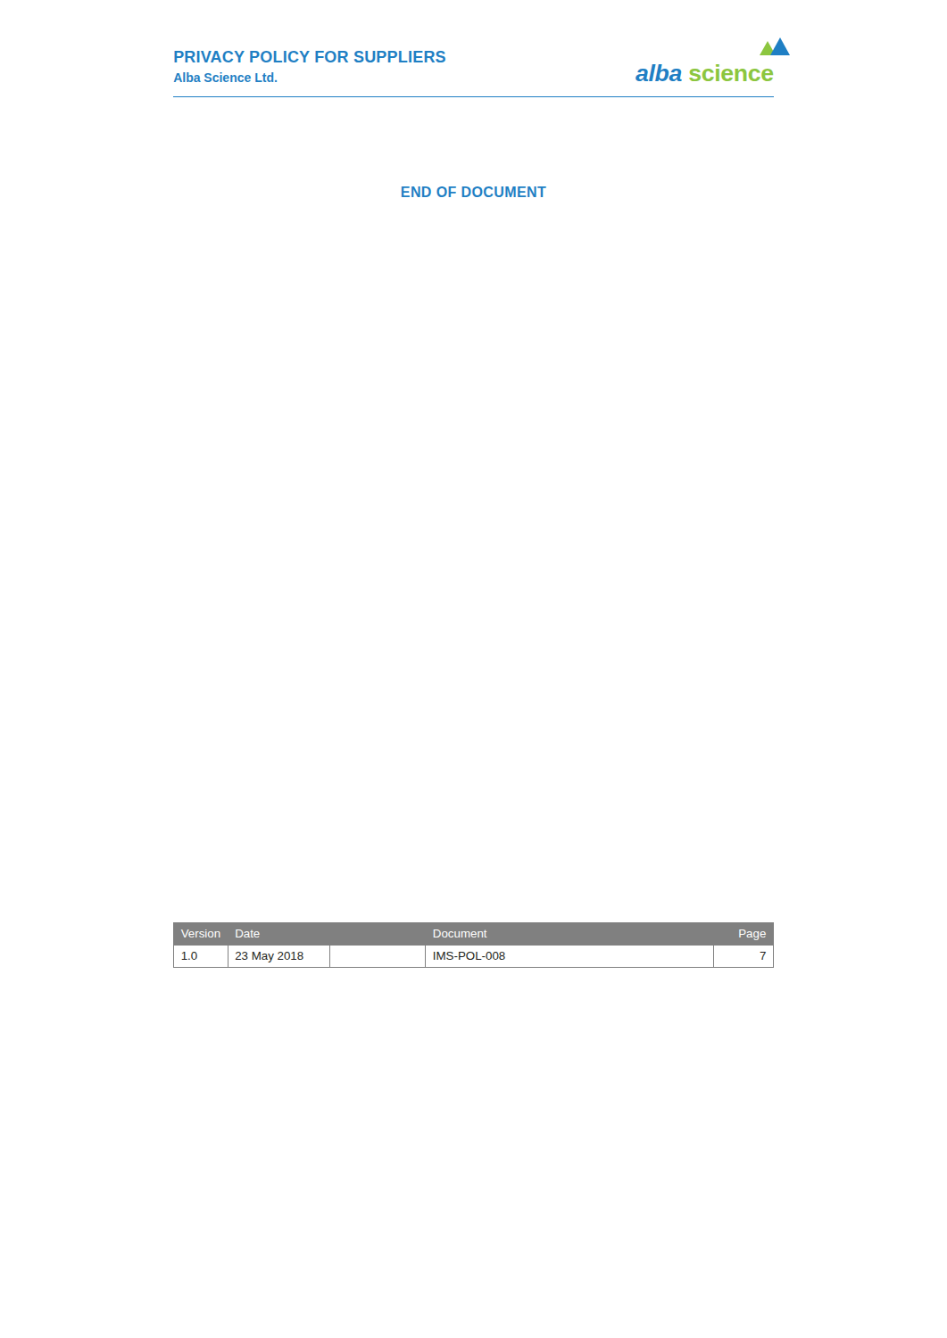PRIVACY POLICY FOR SUPPLIERS
Alba Science Ltd.
alba science
END OF DOCUMENT
| Version | Date | | Document | Page |
| --- | --- | --- | --- | --- |
| 1.0 | 23 May 2018 | | IMS-POL-008 | 7 |